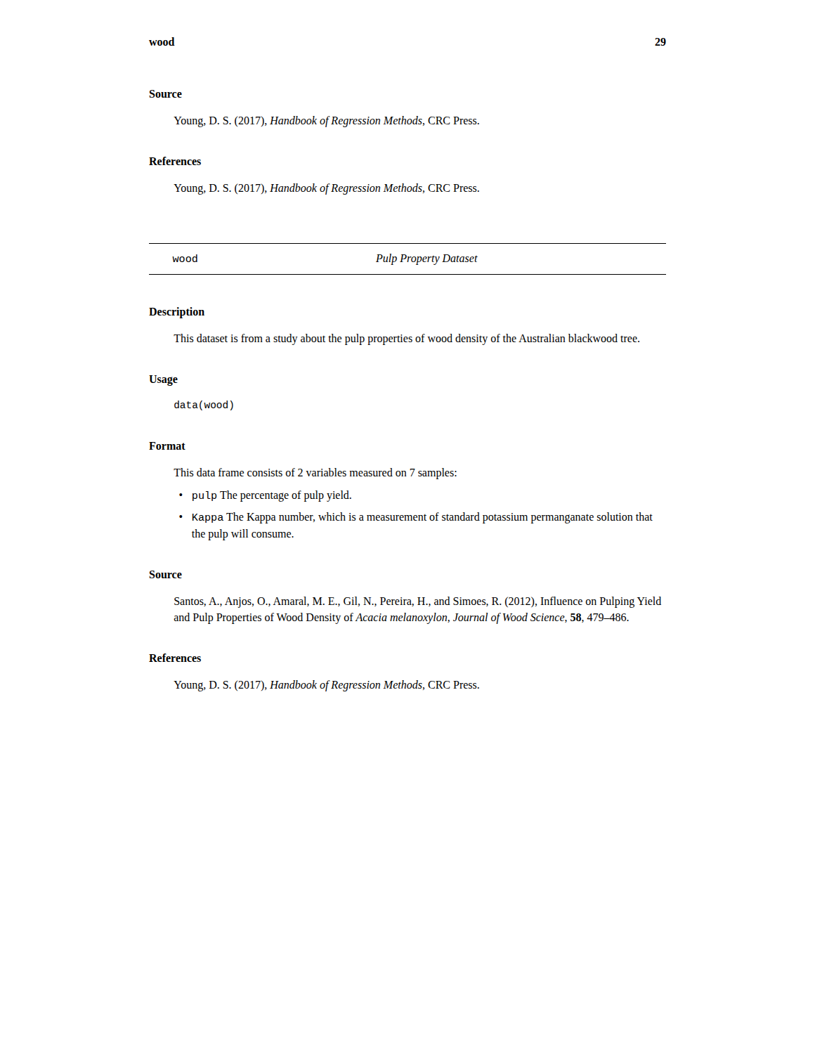wood 29
Source
Young, D. S. (2017), Handbook of Regression Methods, CRC Press.
References
Young, D. S. (2017), Handbook of Regression Methods, CRC Press.
wood Pulp Property Dataset
Description
This dataset is from a study about the pulp properties of wood density of the Australian blackwood tree.
Usage
data(wood)
Format
This data frame consists of 2 variables measured on 7 samples:
pulp The percentage of pulp yield.
Kappa The Kappa number, which is a measurement of standard potassium permanganate solution that the pulp will consume.
Source
Santos, A., Anjos, O., Amaral, M. E., Gil, N., Pereira, H., and Simoes, R. (2012), Influence on Pulping Yield and Pulp Properties of Wood Density of Acacia melanoxylon, Journal of Wood Science, 58, 479–486.
References
Young, D. S. (2017), Handbook of Regression Methods, CRC Press.